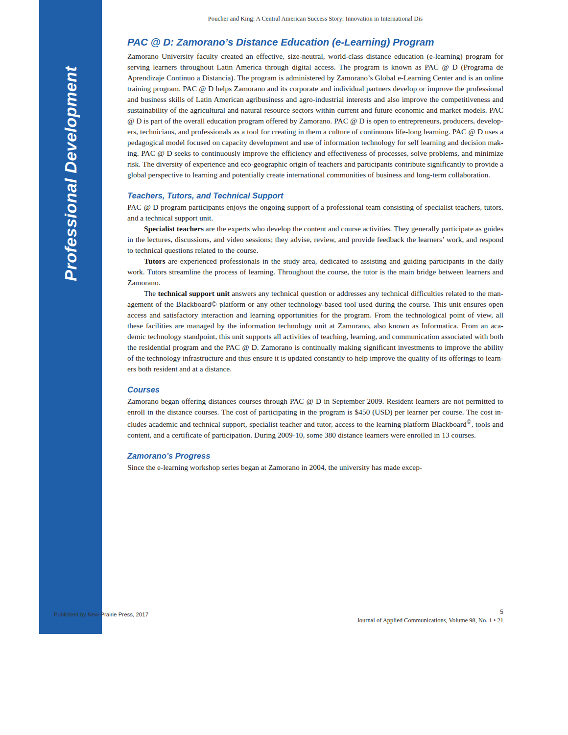Professional Development
Poucher and King: A Central American Success Story: Innovation in International Dis
PAC @ D: Zamorano’s Distance Education (e-Learning) Program
Zamorano University faculty created an effective, size-neutral, world-class distance education (e-learning) program for serving learners throughout Latin America through digital access. The program is known as PAC @ D (Programa de Aprendizaje Continuo a Distancia). The program is administered by Zamorano’s Global e-Learning Center and is an online training program. PAC @ D helps Zamorano and its corporate and individual partners develop or improve the professional and business skills of Latin American agribusiness and agro-industrial interests and also improve the competitiveness and sustainability of the agricultural and natural resource sectors within current and future economic and market models. PAC @ D is part of the overall education program offered by Zamorano. PAC @ D is open to entrepreneurs, producers, developers, technicians, and professionals as a tool for creating in them a culture of continuous life-long learning. PAC @ D uses a pedagogical model focused on capacity development and use of information technology for self learning and decision making. PAC @ D seeks to continuously improve the efficiency and effectiveness of processes, solve problems, and minimize risk. The diversity of experience and eco-geographic origin of teachers and participants contribute significantly to provide a global perspective to learning and potentially create international communities of business and long-term collaboration.
Teachers, Tutors, and Technical Support
PAC @ D program participants enjoys the ongoing support of a professional team consisting of specialist teachers, tutors, and a technical support unit.
Specialist teachers are the experts who develop the content and course activities. They generally participate as guides in the lectures, discussions, and video sessions; they advise, review, and provide feedback the learners’ work, and respond to technical questions related to the course.
Tutors are experienced professionals in the study area, dedicated to assisting and guiding participants in the daily work. Tutors streamline the process of learning. Throughout the course, the tutor is the main bridge between learners and Zamorano.
The technical support unit answers any technical question or addresses any technical difficulties related to the management of the Blackboard© platform or any other technology-based tool used during the course. This unit ensures open access and satisfactory interaction and learning opportunities for the program. From the technological point of view, all these facilities are managed by the information technology unit at Zamorano, also known as Informatica. From an academic technology standpoint, this unit supports all activities of teaching, learning, and communication associated with both the residential program and the PAC @ D. Zamorano is continually making significant investments to improve the ability of the technology infrastructure and thus ensure it is updated constantly to help improve the quality of its offerings to learners both resident and at a distance.
Courses
Zamorano began offering distances courses through PAC @ D in September 2009. Resident learners are not permitted to enroll in the distance courses. The cost of participating in the program is $450 (USD) per learner per course. The cost includes academic and technical support, specialist teacher and tutor, access to the learning platform Blackboard©, tools and content, and a certificate of participation. During 2009-10, some 380 distance learners were enrolled in 13 courses.
Zamorano’s Progress
Since the e-learning workshop series began at Zamorano in 2004, the university has made excep-
Published by New Prairie Press, 2017
5
Journal of Applied Communications, Volume 98, No. 1 • 21